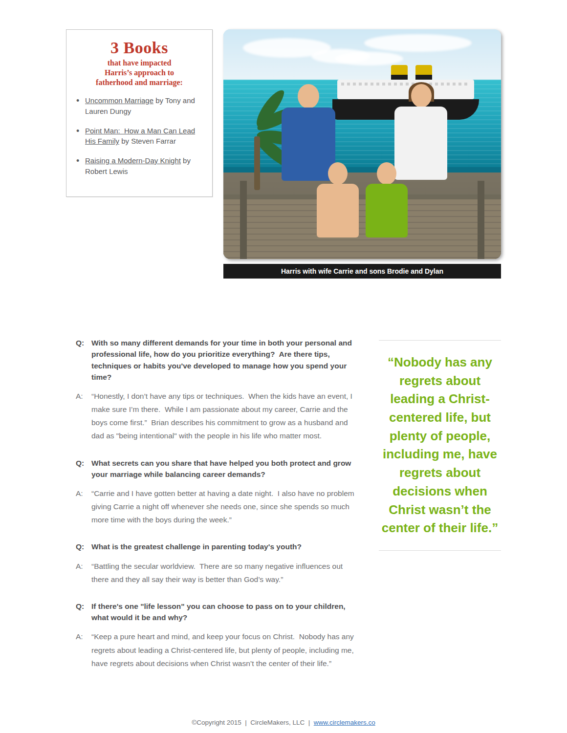3 Books
that have impacted
Harris’s approach to
fatherhood and marriage:
Uncommon Marriage by Tony and Lauren Dungy
Point Man: How a Man Can Lead His Family by Steven Farrar
Raising a Modern-Day Knight by Robert Lewis
Harris with wife Carrie and sons Brodie and Dylan
Q: With so many different demands for your time in both your personal and professional life, how do you prioritize everything? Are there tips, techniques or habits you've developed to manage how you spend your time?
A: “Honestly, I don’t have any tips or techniques. When the kids have an event, I make sure I’m there. While I am passionate about my career, Carrie and the boys come first.” Brian describes his commitment to grow as a husband and dad as "being intentional" with the people in his life who matter most.
Q: What secrets can you share that have helped you both protect and grow your marriage while balancing career demands?
A: “Carrie and I have gotten better at having a date night. I also have no problem giving Carrie a night off whenever she needs one, since she spends so much more time with the boys during the week.”
Q: What is the greatest challenge in parenting today's youth?
A: “Battling the secular worldview. There are so many negative influences out there and they all say their way is better than God’s way.”
Q: If there's one "life lesson" you can choose to pass on to your children, what would it be and why?
A: “Keep a pure heart and mind, and keep your focus on Christ. Nobody has any regrets about leading a Christ-centered life, but plenty of people, including me, have regrets about decisions when Christ wasn’t the center of their life.”
“Nobody has any regrets about leading a Christ-centered life, but plenty of people, including me, have regrets about decisions when Christ wasn’t the center of their life.”
©Copyright 2015 | CircleMakers, LLC | www.circlemakers.co